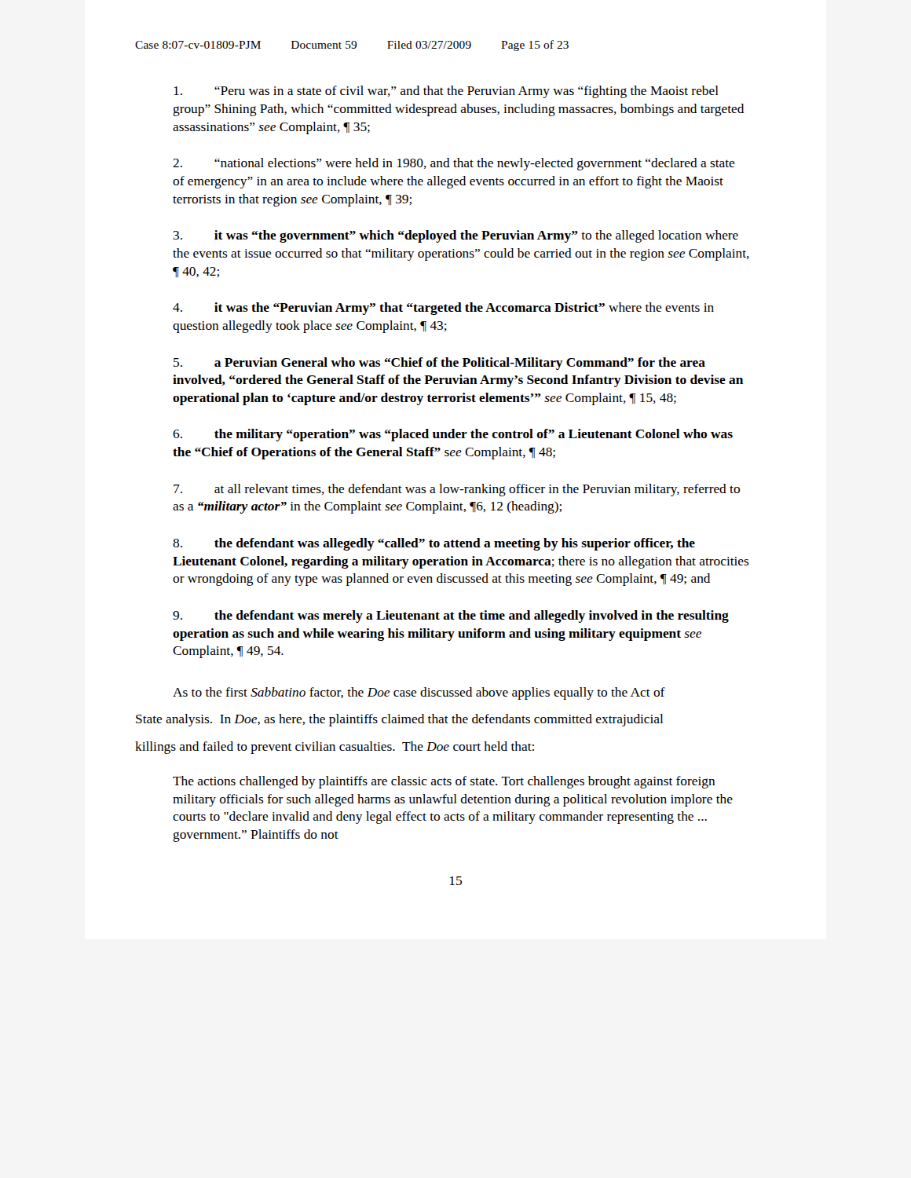Case 8:07-cv-01809-PJM Document 59 Filed 03/27/2009 Page 15 of 23
1.“Peru was in a state of civil war,” and that the Peruvian Army was “fighting the Maoist rebel group” Shining Path, which “committed widespread abuses, including massacres, bombings and targeted assassinations” see Complaint, ¶ 35;
2.“national elections” were held in 1980, and that the newly-elected government “declared a state of emergency” in an area to include where the alleged events occurred in an effort to fight the Maoist terrorists in that region see Complaint, ¶ 39;
3. it was “the government” which “deployed the Peruvian Army” to the alleged location where the events at issue occurred so that “military operations” could be carried out in the region see Complaint, ¶ 40, 42;
4. it was the “Peruvian Army” that “targeted the Accomarca District” where the events in question allegedly took place see Complaint, ¶ 43;
5. a Peruvian General who was “Chief of the Political-Military Command” for the area involved, “ordered the General Staff of the Peruvian Army’s Second Infantry Division to devise an operational plan to ‘capture and/or destroy terrorist elements’” see Complaint, ¶ 15, 48;
6. the military “operation” was “placed under the control of” a Lieutenant Colonel who was the “Chief of Operations of the General Staff” see Complaint, ¶ 48;
7. at all relevant times, the defendant was a low-ranking officer in the Peruvian military, referred to as a “military actor” in the Complaint see Complaint, ¶6, 12 (heading);
8. the defendant was allegedly “called” to attend a meeting by his superior officer, the Lieutenant Colonel, regarding a military operation in Accomarca; there is no allegation that atrocities or wrongdoing of any type was planned or even discussed at this meeting see Complaint, ¶ 49; and
9. the defendant was merely a Lieutenant at the time and allegedly involved in the resulting operation as such and while wearing his military uniform and using military equipment see Complaint, ¶ 49, 54.
As to the first Sabbatino factor, the Doe case discussed above applies equally to the Act of
State analysis. In Doe, as here, the plaintiffs claimed that the defendants committed extrajudicial
killings and failed to prevent civilian casualties. The Doe court held that:
The actions challenged by plaintiffs are classic acts of state. Tort challenges brought against foreign military officials for such alleged harms as unlawful detention during a political revolution implore the courts to "declare invalid and deny legal effect to acts of a military commander representing the ... government.” Plaintiffs do not
15